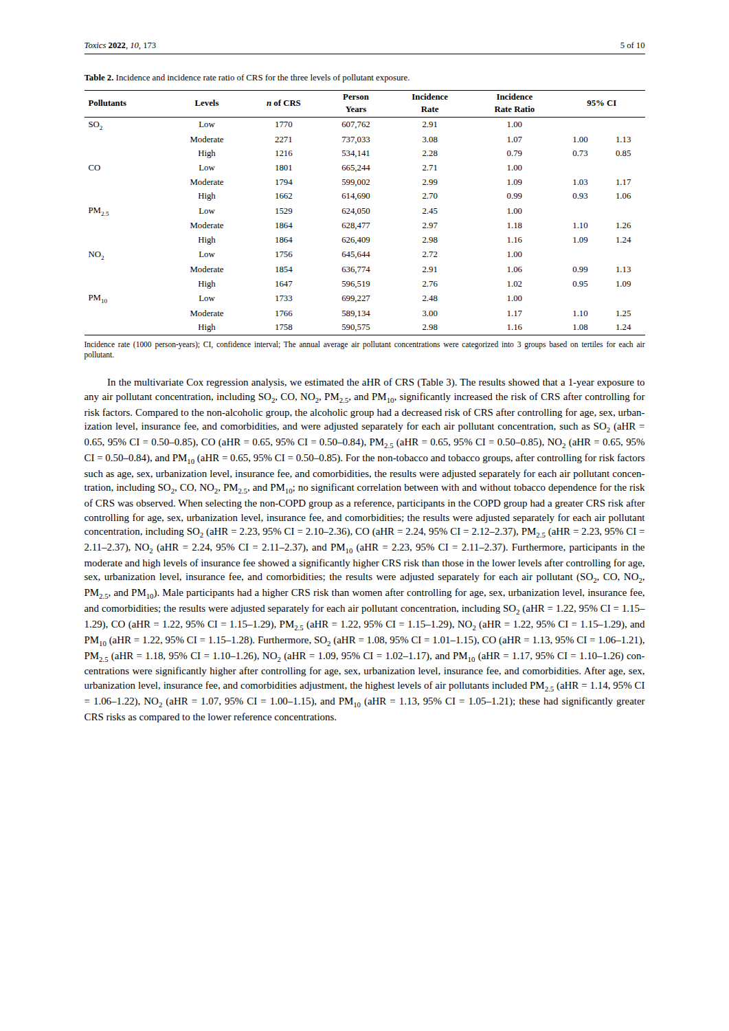Toxics 2022, 10, 173
5 of 10
Table 2. Incidence and incidence rate ratio of CRS for the three levels of pollutant exposure.
| Pollutants | Levels | n of CRS | Person Years | Incidence Rate | Incidence Rate Ratio | 95% CI |
| --- | --- | --- | --- | --- | --- | --- |
| SO 2 | Low | 1770 | 607,762 | 2.91 | 1.00 | | |
| | Moderate | 2271 | 737,033 | 3.08 | 1.07 | 1.00 | 1.13 |
| | High | 1216 | 534,141 | 2.28 | 0.79 | 0.73 | 0.85 |
| CO | Low | 1801 | 665,244 | 2.71 | 1.00 | | |
| | Moderate | 1794 | 599,002 | 2.99 | 1.09 | 1.03 | 1.17 |
| | High | 1662 | 614,690 | 2.70 | 0.99 | 0.93 | 1.06 |
| PM 2.5 | Low | 1529 | 624,050 | 2.45 | 1.00 | | |
| | Moderate | 1864 | 628,477 | 2.97 | 1.18 | 1.10 | 1.26 |
| | High | 1864 | 626,409 | 2.98 | 1.16 | 1.09 | 1.24 |
| NO 2 | Low | 1756 | 645,644 | 2.72 | 1.00 | | |
| | Moderate | 1854 | 636,774 | 2.91 | 1.06 | 0.99 | 1.13 |
| | High | 1647 | 596,519 | 2.76 | 1.02 | 0.95 | 1.09 |
| PM 10 | Low | 1733 | 699,227 | 2.48 | 1.00 | | |
| | Moderate | 1766 | 589,134 | 3.00 | 1.17 | 1.10 | 1.25 |
| | High | 1758 | 590,575 | 2.98 | 1.16 | 1.08 | 1.24 |
Incidence rate (1000 person-years); CI, confidence interval; The annual average air pollutant concentrations were categorized into 3 groups based on tertiles for each air pollutant.
In the multivariate Cox regression analysis, we estimated the aHR of CRS (Table 3). The results showed that a 1-year exposure to any air pollutant concentration, including SO2, CO, NO2, PM2.5, and PM10, significantly increased the risk of CRS after controlling for risk factors. Compared to the non-alcoholic group, the alcoholic group had a decreased risk of CRS after controlling for age, sex, urbanization level, insurance fee, and comorbidities, and were adjusted separately for each air pollutant concentration, such as SO2 (aHR = 0.65, 95% CI = 0.50–0.85), CO (aHR = 0.65, 95% CI = 0.50–0.84), PM2.5 (aHR = 0.65, 95% CI = 0.50–0.85), NO2 (aHR = 0.65, 95% CI = 0.50–0.84), and PM10 (aHR = 0.65, 95% CI = 0.50–0.85). For the non-tobacco and tobacco groups, after controlling for risk factors such as age, sex, urbanization level, insurance fee, and comorbidities, the results were adjusted separately for each air pollutant concentration, including SO2, CO, NO2, PM2.5, and PM10; no significant correlation between with and without tobacco dependence for the risk of CRS was observed. When selecting the non-COPD group as a reference, participants in the COPD group had a greater CRS risk after controlling for age, sex, urbanization level, insurance fee, and comorbidities; the results were adjusted separately for each air pollutant concentration, including SO2 (aHR = 2.23, 95% CI = 2.10–2.36), CO (aHR = 2.24, 95% CI = 2.12–2.37), PM2.5 (aHR = 2.23, 95% CI = 2.11–2.37), NO2 (aHR = 2.24, 95% CI = 2.11–2.37), and PM10 (aHR = 2.23, 95% CI = 2.11–2.37). Furthermore, participants in the moderate and high levels of insurance fee showed a significantly higher CRS risk than those in the lower levels after controlling for age, sex, urbanization level, insurance fee, and comorbidities; the results were adjusted separately for each air pollutant (SO2, CO, NO2, PM2.5, and PM10). Male participants had a higher CRS risk than women after controlling for age, sex, urbanization level, insurance fee, and comorbidities; the results were adjusted separately for each air pollutant concentration, including SO2 (aHR = 1.22, 95% CI = 1.15–1.29), CO (aHR = 1.22, 95% CI = 1.15–1.29), PM2.5 (aHR = 1.22, 95% CI = 1.15–1.29), NO2 (aHR = 1.22, 95% CI = 1.15–1.29), and PM10 (aHR = 1.22, 95% CI = 1.15–1.28). Furthermore, SO2 (aHR = 1.08, 95% CI = 1.01–1.15), CO (aHR = 1.13, 95% CI = 1.06–1.21), PM2.5 (aHR = 1.18, 95% CI = 1.10–1.26), NO2 (aHR = 1.09, 95% CI = 1.02–1.17), and PM10 (aHR = 1.17, 95% CI = 1.10–1.26) concentrations were significantly higher after controlling for age, sex, urbanization level, insurance fee, and comorbidities. After age, sex, urbanization level, insurance fee, and comorbidities adjustment, the highest levels of air pollutants included PM2.5 (aHR = 1.14, 95% CI = 1.06–1.22), NO2 (aHR = 1.07, 95% CI = 1.00–1.15), and PM10 (aHR = 1.13, 95% CI = 1.05–1.21); these had significantly greater CRS risks as compared to the lower reference concentrations.